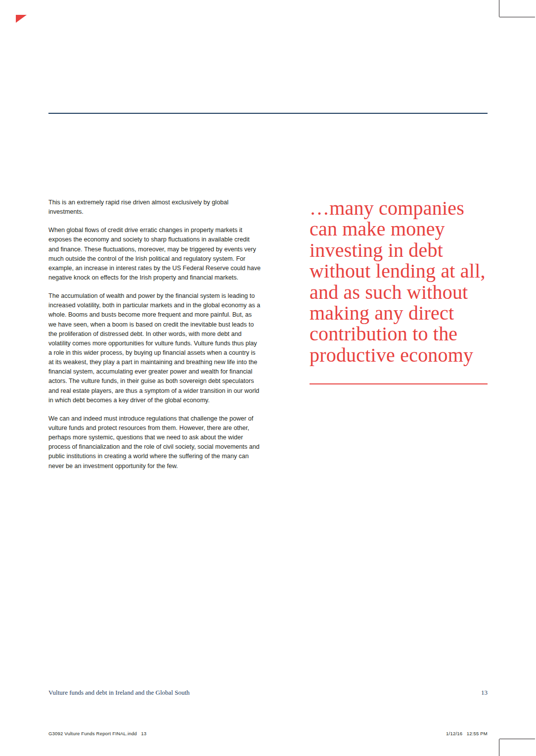This is an extremely rapid rise driven almost exclusively by global investments.
When global flows of credit drive erratic changes in property markets it exposes the economy and society to sharp fluctuations in available credit and finance. These fluctuations, moreover, may be triggered by events very much outside the control of the Irish political and regulatory system. For example, an increase in interest rates by the US Federal Reserve could have negative knock on effects for the Irish property and financial markets.
The accumulation of wealth and power by the financial system is leading to increased volatility, both in particular markets and in the global economy as a whole. Booms and busts become more frequent and more painful. But, as we have seen, when a boom is based on credit the inevitable bust leads to the proliferation of distressed debt. In other words, with more debt and volatility comes more opportunities for vulture funds. Vulture funds thus play a role in this wider process, by buying up financial assets when a country is at its weakest, they play a part in maintaining and breathing new life into the financial system, accumulating ever greater power and wealth for financial actors. The vulture funds, in their guise as both sovereign debt speculators and real estate players, are thus a symptom of a wider transition in our world in which debt becomes a key driver of the global economy.
We can and indeed must introduce regulations that challenge the power of vulture funds and protect resources from them. However, there are other, perhaps more systemic, questions that we need to ask about the wider process of financialization and the role of civil society, social movements and public institutions in creating a world where the suffering of the many can never be an investment opportunity for the few.
…many companies can make money investing in debt without lending at all, and as such without making any direct contribution to the productive economy
Vulture funds and debt in Ireland and the Global South 13
G3092 Vulture Funds Report FINAL.indd 13 1/12/16 12:55 PM